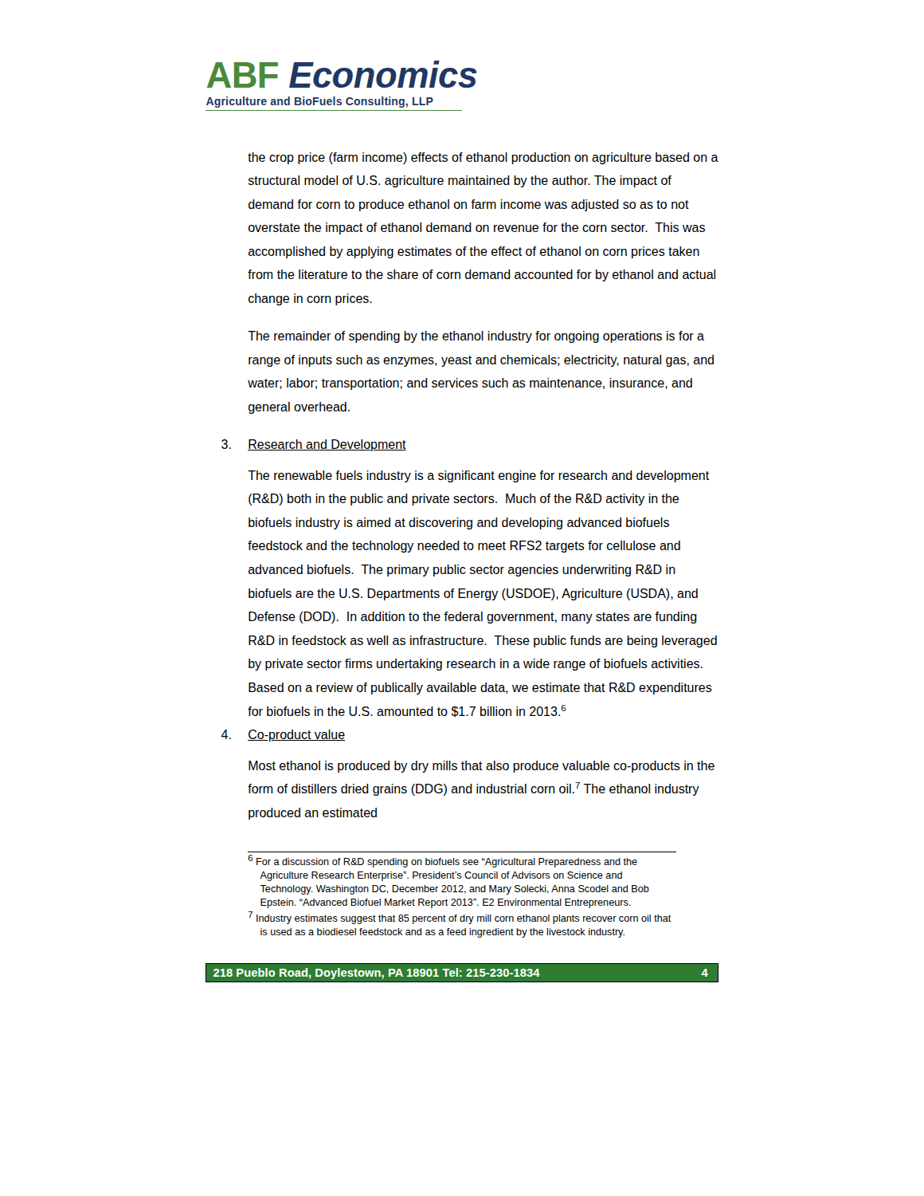ABF Economics
Agriculture and BioFuels Consulting, LLP
the crop price (farm income) effects of ethanol production on agriculture based on a structural model of U.S. agriculture maintained by the author. The impact of demand for corn to produce ethanol on farm income was adjusted so as to not overstate the impact of ethanol demand on revenue for the corn sector. This was accomplished by applying estimates of the effect of ethanol on corn prices taken from the literature to the share of corn demand accounted for by ethanol and actual change in corn prices.
The remainder of spending by the ethanol industry for ongoing operations is for a range of inputs such as enzymes, yeast and chemicals; electricity, natural gas, and water; labor; transportation; and services such as maintenance, insurance, and general overhead.
3. Research and Development
The renewable fuels industry is a significant engine for research and development (R&D) both in the public and private sectors. Much of the R&D activity in the biofuels industry is aimed at discovering and developing advanced biofuels feedstock and the technology needed to meet RFS2 targets for cellulose and advanced biofuels. The primary public sector agencies underwriting R&D in biofuels are the U.S. Departments of Energy (USDOE), Agriculture (USDA), and Defense (DOD). In addition to the federal government, many states are funding R&D in feedstock as well as infrastructure. These public funds are being leveraged by private sector firms undertaking research in a wide range of biofuels activities. Based on a review of publically available data, we estimate that R&D expenditures for biofuels in the U.S. amounted to $1.7 billion in 2013.6
4. Co-product value
Most ethanol is produced by dry mills that also produce valuable co-products in the form of distillers dried grains (DDG) and industrial corn oil.7 The ethanol industry produced an estimated
6 For a discussion of R&D spending on biofuels see “Agricultural Preparedness and the Agriculture Research Enterprise”. President’s Council of Advisors on Science and Technology. Washington DC, December 2012, and Mary Solecki, Anna Scodel and Bob Epstein. “Advanced Biofuel Market Report 2013”. E2 Environmental Entrepreneurs.
7 Industry estimates suggest that 85 percent of dry mill corn ethanol plants recover corn oil that is used as a biodiesel feedstock and as a feed ingredient by the livestock industry.
218 Pueblo Road, Doylestown, PA 18901 Tel: 215-230-1834 4